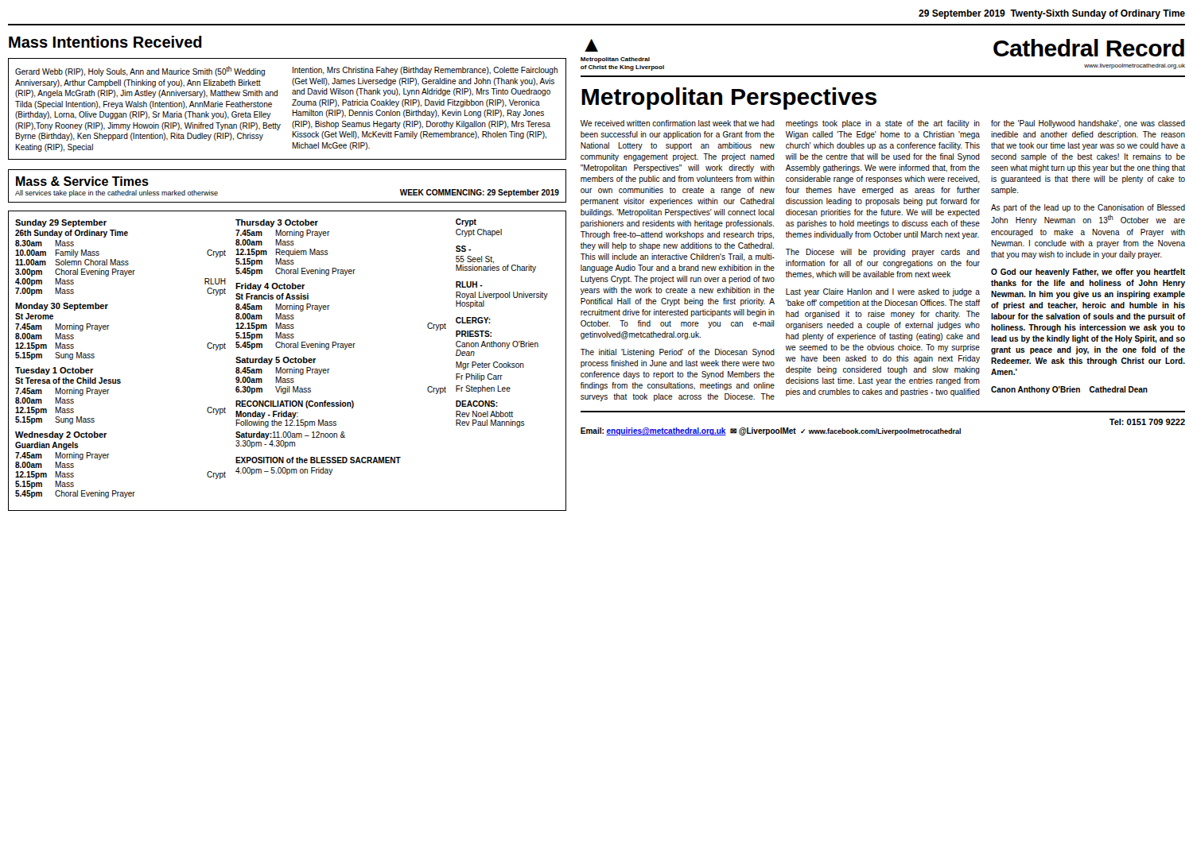29 September 2019 Twenty-Sixth Sunday of Ordinary Time
Mass Intentions Received
Gerard Webb (RIP), Holy Souls, Ann and Maurice Smith (50th Wedding Anniversary), Arthur Campbell (Thinking of you), Ann Elizabeth Birkett (RIP), Angela McGrath (RIP), Jim Astley (Anniversary), Matthew Smith and Tilda (Special Intention), Freya Walsh (Intention), AnnMarie Featherstone (Birthday), Lorna, Olive Duggan (RIP), Sr Maria (Thank you), Greta Elley (RIP),Tony Rooney (RIP), Jimmy Howoin (RIP), Winifred Tynan (RIP), Betty Byrne (Birthday), Ken Sheppard (Intention), Rita Dudley (RIP), Chrissy Keating (RIP), Special
Intention, Mrs Christina Fahey (Birthday Remembrance), Colette Fairclough (Get Well), James Liversedge (RIP), Geraldine and John (Thank you), Avis and David Wilson (Thank you), Lynn Aldridge (RIP), Mrs Tinto Ouedraogo Zouma (RIP), Patricia Coakley (RIP), David Fitzgibbon (RIP), Veronica Hamilton (RIP), Dennis Conlon (Birthday), Kevin Long (RIP), Ray Jones (RIP), Bishop Seamus Hegarty (RIP), Dorothy Kilgallon (RIP), Mrs Teresa Kissock (Get Well), McKevitt Family (Remembrance), Rholen Ting (RIP), Michael McGee (RIP).
Mass & Service Times
All services take place in the cathedral unless marked otherwise
WEEK COMMENCING: 29 September 2019
Sunday 29 September
26th Sunday of Ordinary Time
| 8.30am | Mass | |
| 10.00am | Family Mass | Crypt |
| 11.00am | Solemn Choral Mass | |
| 3.00pm | Choral Evening Prayer | |
| 4.00pm | Mass | RLUH |
| 7.00pm | Mass | Crypt |
Monday 30 September
St Jerome
| 7.45am | Morning Prayer | |
| 8.00am | Mass | |
| 12.15pm | Mass | Crypt |
| 5.15pm | Sung Mass | |
Tuesday 1 October
St Teresa of the Child Jesus
| 7.45am | Morning Prayer | |
| 8.00am | Mass | |
| 12.15pm | Mass | Crypt |
| 5.15pm | Sung Mass | |
Wednesday 2 October
Guardian Angels
| 7.45am | Morning Prayer | |
| 8.00am | Mass | |
| 12.15pm | Mass | Crypt |
| 5.15pm | Mass | |
| 5.45pm | Choral Evening Prayer | |
Thursday 3 October
| 7.45am | Morning Prayer | |
| 8.00am | Mass | |
| 12.15pm | Requiem Mass | |
| 5.15pm | Mass | |
| 5.45pm | Choral Evening Prayer | |
Friday 4 October
St Francis of Assisi
| 8.45am | Morning Prayer | |
| 8.00am | Mass | |
| 12.15pm | Mass | Crypt |
| 5.15pm | Mass | |
| 5.45pm | Choral Evening Prayer | |
Saturday 5 October
| 8.45am | Morning Prayer | |
| 9.00am | Mass | |
| 6.30pm | Vigil Mass | Crypt |
RECONCILIATION (Confession)
Monday - Friday:
Following the 12.15pm Mass
Saturday: 11.00am – 12noon &
3.30pm - 4.30pm
EXPOSITION of the BLESSED SACRAMENT
4.00pm – 5.00pm on Friday
Crypt
Crypt Chapel
SS -
55 Seel St,
Missionaries of Charity
RLUH -
Royal Liverpool University Hospital
CLERGY:
PRIESTS:
Canon Anthony O'Brien Dean
Mgr Peter Cookson
Fr Philip Carr
Fr Stephen Lee
DEACONS:
Rev Noel Abbott
Rev Paul Mannings
▲
Metropolitan Cathedral
of Christ the King Liverpool
Cathedral Record
www.liverpoolmetrocathedral.org.uk
Metropolitan Perspectives
We received written confirmation last week that we had been successful in our application for a Grant from the National Lottery to support an ambitious new community engagement project. The project named "Metropolitan Perspectives" will work directly with members of the public and from volunteers from within our own communities to create a range of new permanent visitor experiences within our Cathedral buildings. 'Metropolitan Perspectives' will connect local parishioners and residents with heritage professionals. Through free-to–attend workshops and research trips, they will help to shape new additions to the Cathedral. This will include an interactive Children's Trail, a multi-language Audio Tour and a brand new exhibition in the Lutyens Crypt. The project will run over a period of two years with the work to create a new exhibition in the Pontifical Hall of the Crypt being the first priority. A recruitment drive for interested participants will begin in October. To find out more you can e-mail getinvolved@metcathedral.org.uk.
The initial 'Listening Period' of the Diocesan Synod process finished in June and last week there were two conference days to report to the Synod Members the findings from the consultations, meetings and online surveys that took place across the Diocese. The meetings took place in a state of the art facility in Wigan called 'The Edge' home to a Christian 'mega church' which doubles up as a conference facility. This will be the centre that will be used for the final Synod Assembly gatherings. We were informed that, from the considerable range of responses which were received, four themes have emerged as areas for further discussion leading to proposals being put forward for diocesan priorities for the future. We will be expected as parishes to hold meetings to discuss each of these themes individually from October until March next year.
The Diocese will be providing prayer cards and information for all of our congregations on the four themes, which will be available from next week
Last year Claire Hanlon and I were asked to judge a 'bake off' competition at the Diocesan Offices. The staff had organised it to raise money for charity. The organisers needed a couple of external judges who had plenty of experience of tasting (eating) cake and we seemed to be the obvious choice. To my surprise we have been asked to do this again next Friday despite being considered tough and slow making decisions last time. Last year the entries ranged from pies and crumbles to cakes and pastries - two qualified for the 'Paul Hollywood handshake', one was classed inedible and another defied description. The reason that we took our time last year was so we could have a second sample of the best cakes! It remains to be seen what might turn up this year but the one thing that is guaranteed is that there will be plenty of cake to sample.
As part of the lead up to the Canonisation of Blessed John Henry Newman on 13th October we are encouraged to make a Novena of Prayer with Newman. I conclude with a prayer from the Novena that you may wish to include in your daily prayer.
O God our heavenly Father, we offer you heartfelt thanks for the life and holiness of John Henry Newman. In him you give us an inspiring example of priest and teacher, heroic and humble in his labour for the salvation of souls and the pursuit of holiness. Through his intercession we ask you to lead us by the kindly light of the Holy Spirit, and so grant us peace and joy, in the one fold of the Redeemer. We ask this through Christ our Lord. Amen.'
Canon Anthony O'Brien Cathedral Dean
Tel: 0151 709 9222
Email: enquiries@metcathedral.org.uk ✉ @LiverpoolMet ✓ www.facebook.com/Liverpoolmetrocathedral